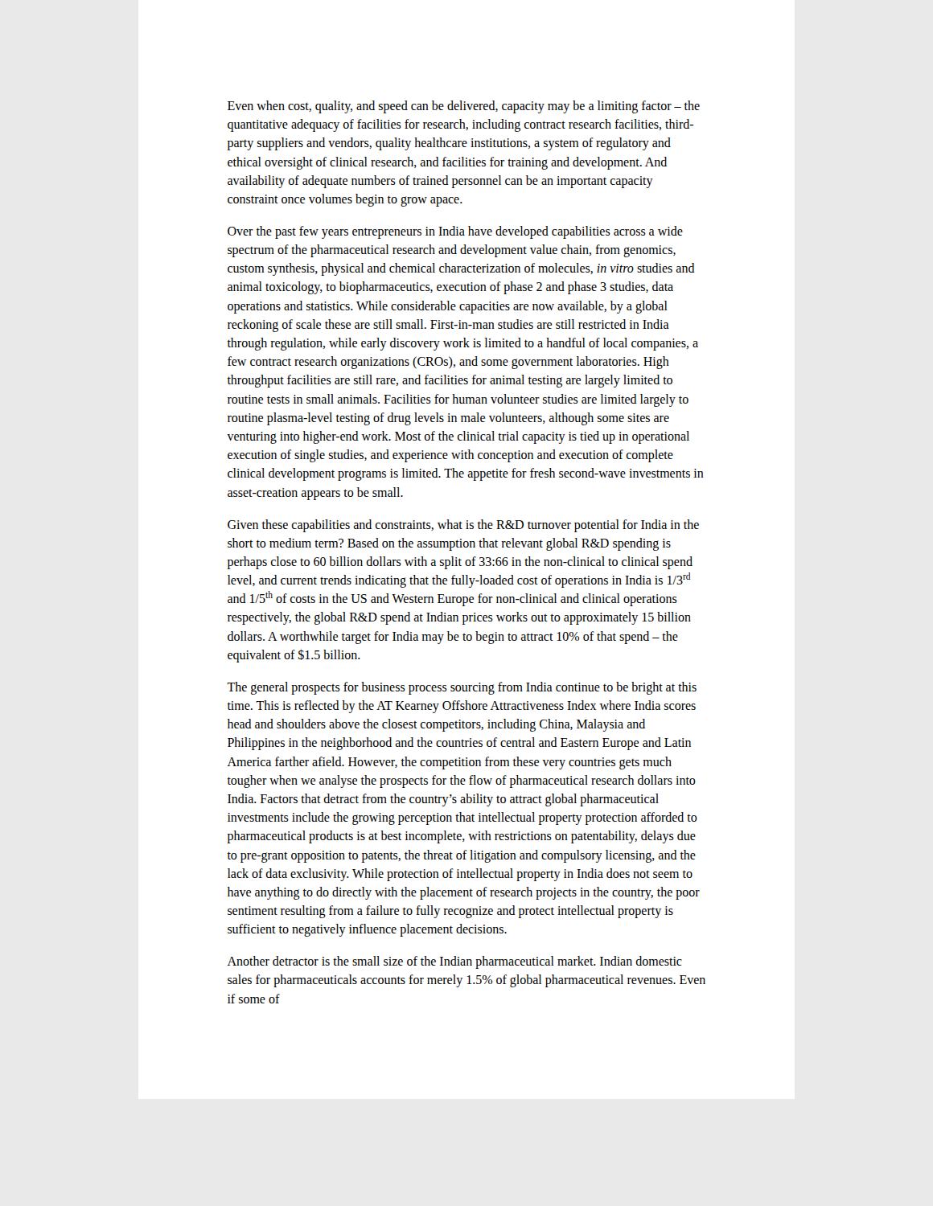Even when cost, quality, and speed can be delivered, capacity may be a limiting factor – the quantitative adequacy of facilities for research, including contract research facilities, third-party suppliers and vendors, quality healthcare institutions, a system of regulatory and ethical oversight of clinical research, and facilities for training and development. And availability of adequate numbers of trained personnel can be an important capacity constraint once volumes begin to grow apace.
Over the past few years entrepreneurs in India have developed capabilities across a wide spectrum of the pharmaceutical research and development value chain, from genomics, custom synthesis, physical and chemical characterization of molecules, in vitro studies and animal toxicology, to biopharmaceutics, execution of phase 2 and phase 3 studies, data operations and statistics. While considerable capacities are now available, by a global reckoning of scale these are still small. First-in-man studies are still restricted in India through regulation, while early discovery work is limited to a handful of local companies, a few contract research organizations (CROs), and some government laboratories. High throughput facilities are still rare, and facilities for animal testing are largely limited to routine tests in small animals. Facilities for human volunteer studies are limited largely to routine plasma-level testing of drug levels in male volunteers, although some sites are venturing into higher-end work. Most of the clinical trial capacity is tied up in operational execution of single studies, and experience with conception and execution of complete clinical development programs is limited. The appetite for fresh second-wave investments in asset-creation appears to be small.
Given these capabilities and constraints, what is the R&D turnover potential for India in the short to medium term? Based on the assumption that relevant global R&D spending is perhaps close to 60 billion dollars with a split of 33:66 in the non-clinical to clinical spend level, and current trends indicating that the fully-loaded cost of operations in India is 1/3rd and 1/5th of costs in the US and Western Europe for non-clinical and clinical operations respectively, the global R&D spend at Indian prices works out to approximately 15 billion dollars. A worthwhile target for India may be to begin to attract 10% of that spend – the equivalent of $1.5 billion.
The general prospects for business process sourcing from India continue to be bright at this time. This is reflected by the AT Kearney Offshore Attractiveness Index where India scores head and shoulders above the closest competitors, including China, Malaysia and Philippines in the neighborhood and the countries of central and Eastern Europe and Latin America farther afield. However, the competition from these very countries gets much tougher when we analyse the prospects for the flow of pharmaceutical research dollars into India. Factors that detract from the country’s ability to attract global pharmaceutical investments include the growing perception that intellectual property protection afforded to pharmaceutical products is at best incomplete, with restrictions on patentability, delays due to pre-grant opposition to patents, the threat of litigation and compulsory licensing, and the lack of data exclusivity. While protection of intellectual property in India does not seem to have anything to do directly with the placement of research projects in the country, the poor sentiment resulting from a failure to fully recognize and protect intellectual property is sufficient to negatively influence placement decisions.
Another detractor is the small size of the Indian pharmaceutical market. Indian domestic sales for pharmaceuticals accounts for merely 1.5% of global pharmaceutical revenues. Even if some of